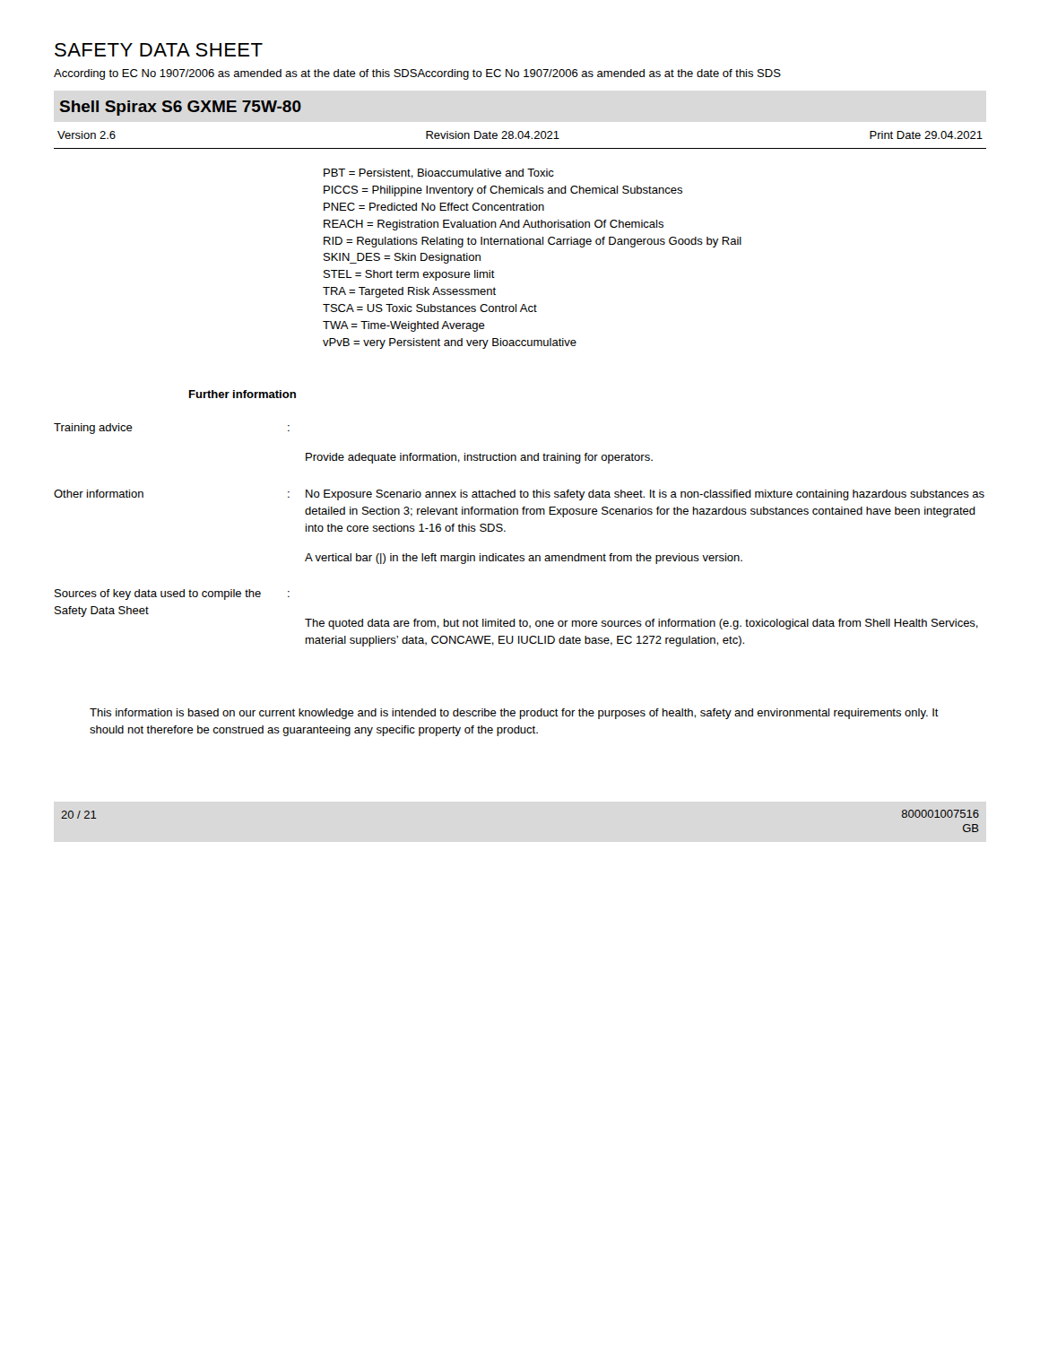SAFETY DATA SHEET
According to EC No 1907/2006 as amended as at the date of this SDSAccording to EC No 1907/2006 as amended as at the date of this SDS
Shell Spirax S6 GXME 75W-80
Version 2.6 Revision Date 28.04.2021 Print Date 29.04.2021
PBT = Persistent, Bioaccumulative and Toxic
PICCS = Philippine Inventory of Chemicals and Chemical Substances
PNEC = Predicted No Effect Concentration
REACH = Registration Evaluation And Authorisation Of Chemicals
RID = Regulations Relating to International Carriage of Dangerous Goods by Rail
SKIN_DES = Skin Designation
STEL = Short term exposure limit
TRA = Targeted Risk Assessment
TSCA = US Toxic Substances Control Act
TWA = Time-Weighted Average
vPvB = very Persistent and very Bioaccumulative
Further information
| Training advice | : | Provide adequate information, instruction and training for operators. |
| Other information | : | No Exposure Scenario annex is attached to this safety data sheet. It is a non-classified mixture containing hazardous substances as detailed in Section 3; relevant information from Exposure Scenarios for the hazardous substances contained have been integrated into the core sections 1-16 of this SDS. A vertical bar (/) in the left margin indicates an amendment from the previous version. |
| Sources of key data used to compile the Safety Data Sheet | : | The quoted data are from, but not limited to, one or more sources of information (e.g. toxicological data from Shell Health Services, material suppliers’ data, CONCAWE, EU IUCLID date base, EC 1272 regulation, etc). |
This information is based on our current knowledge and is intended to describe the product for the purposes of health, safety and environmental requirements only. It should not therefore be construed as guaranteeing any specific property of the product.
20 / 21
800001007516
GB